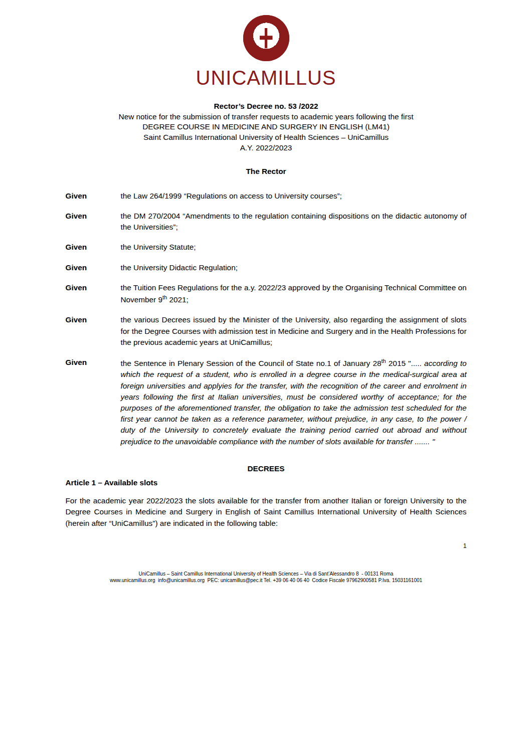UNI CAMILLUS
Rector’s Decree no. 53 /2022
New notice for the submission of transfer requests to academic years following the first
DEGREE COURSE IN MEDICINE AND SURGERY IN ENGLISH (LM41)
Saint Camillus International University of Health Sciences – UniCamillus
A.Y. 2022/2023
The Rector
| Given | the Law 264/1999 “Regulations on access to University courses”; |
| Given | the DM 270/2004 “Amendments to the regulation containing dispositions on the didactic autonomy of the Universities”; |
| Given | the University Statute; |
| Given | the University Didactic Regulation; |
| Given | the Tuition Fees Regulations for the a.y. 2022/23 approved by the Organising Technical Committee on November 9 th 2021; |
| Given | the various Decrees issued by the Minister of the University, also regarding the assignment of slots for the Degree Courses with admission test in Medicine and Surgery and in the Health Professions for the previous academic years at UniCamillus; |
| Given | the Sentence in Plenary Session of the Council of State no.1 of January 28 th 2015 "..... according to which the request of a student, who is enrolled in a degree course in the medical-surgical area at foreign universities and applyies for the transfer, with the recognition of the career and enrolment in years following the first at Italian universities, must be considered worthy of acceptance; for the purposes of the aforementioned transfer, the obligation to take the admission test scheduled for the first year cannot be taken as a reference parameter, without prejudice, in any case, to the power / duty of the University to concretely evaluate the training period carried out abroad and without prejudice to the unavoidable compliance with the number of slots available for transfer ....... " |
DECREES
Article 1 – Available slots
For the academic year 2022/2023 the slots available for the transfer from another Italian or foreign University to the Degree Courses in Medicine and Surgery in English of Saint Camillus International University of Health Sciences (herein after “UniCamillus”) are indicated in the following table:
1
UniCamillus – Saint Camillus International University of Health Sciences – Via di Sant’Alessandro 8 - 00131 Roma
www.unicamillus.org info@unicamillus.org PEC: unicamillus@pec.it Tel. +39 06 40 06 40 Codice Fiscale 97962900581 P.Iva. 15031161001